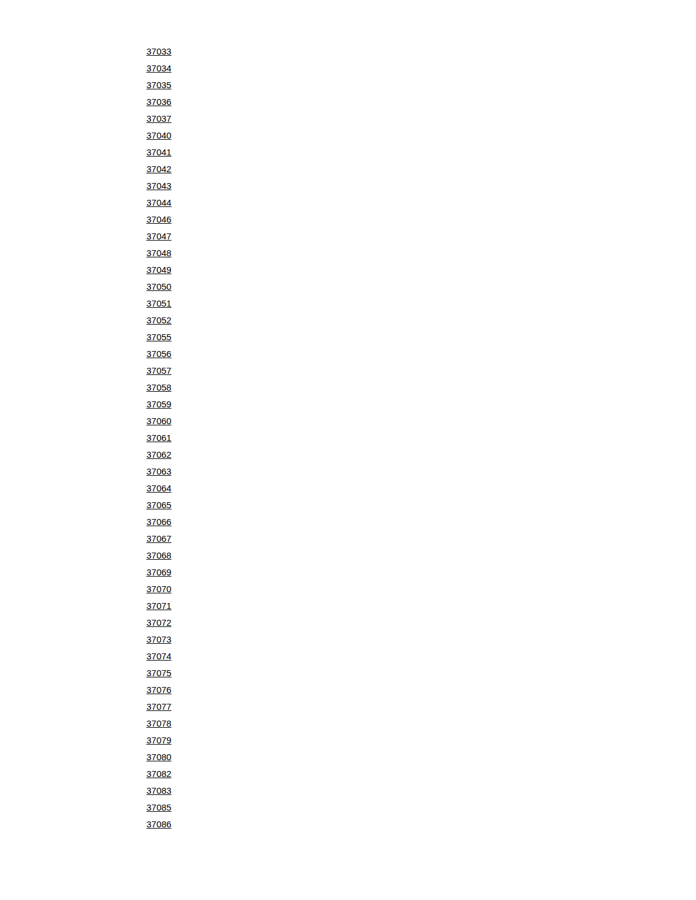37033
37034
37035
37036
37037
37040
37041
37042
37043
37044
37046
37047
37048
37049
37050
37051
37052
37055
37056
37057
37058
37059
37060
37061
37062
37063
37064
37065
37066
37067
37068
37069
37070
37071
37072
37073
37074
37075
37076
37077
37078
37079
37080
37082
37083
37085
37086